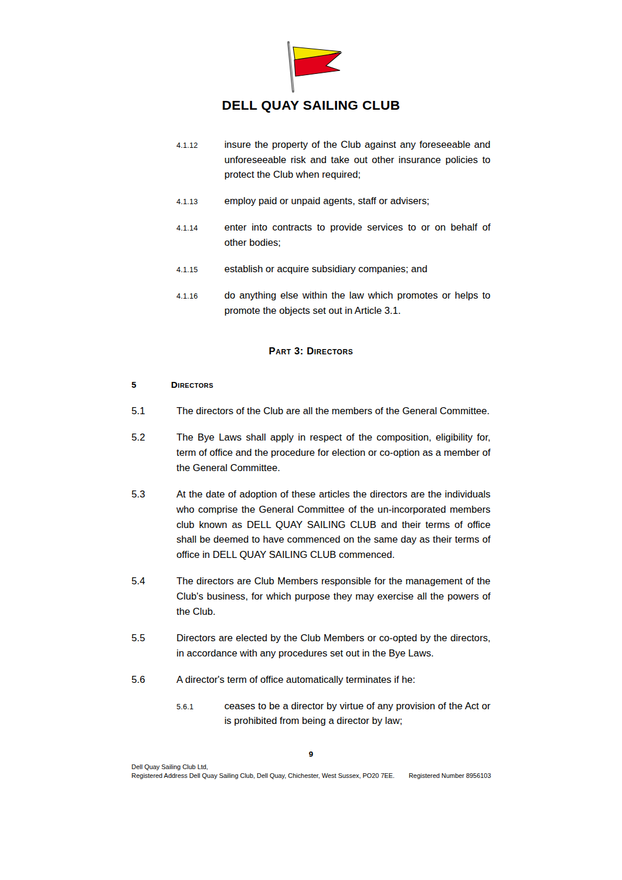DELL QUAY SAILING CLUB
4.1.12
insure the property of the Club against any foreseeable and unforeseeable risk and take out other insurance policies to protect the Club when required;
4.1.13
employ paid or unpaid agents, staff or advisers;
4.1.14
enter into contracts to provide services to or on behalf of other bodies;
4.1.15
establish or acquire subsidiary companies; and
4.1.16
do anything else within the law which promotes or helps to promote the objects set out in Article 3.1.
Part 3: Directors
5
Directors
5.1
The directors of the Club are all the members of the General Committee.
5.2
The Bye Laws shall apply in respect of the composition, eligibility for, term of office and the procedure for election or co-option as a member of the General Committee.
5.3
At the date of adoption of these articles the directors are the individuals who comprise the General Committee of the un-incorporated members club known as DELL QUAY SAILING CLUB and their terms of office shall be deemed to have commenced on the same day as their terms of office in DELL QUAY SAILING CLUB commenced.
5.4
The directors are Club Members responsible for the management of the Club's business, for which purpose they may exercise all the powers of the Club.
5.5
Directors are elected by the Club Members or co-opted by the directors, in accordance with any procedures set out in the Bye Laws.
5.6
A director's term of office automatically terminates if he:
5.6.1
ceases to be a director by virtue of any provision of the Act or is prohibited from being a director by law;
9
Dell Quay Sailing Club Ltd,
Registered Address Dell Quay Sailing Club, Dell Quay, Chichester, West Sussex, PO20 7EE. Registered Number 8956103